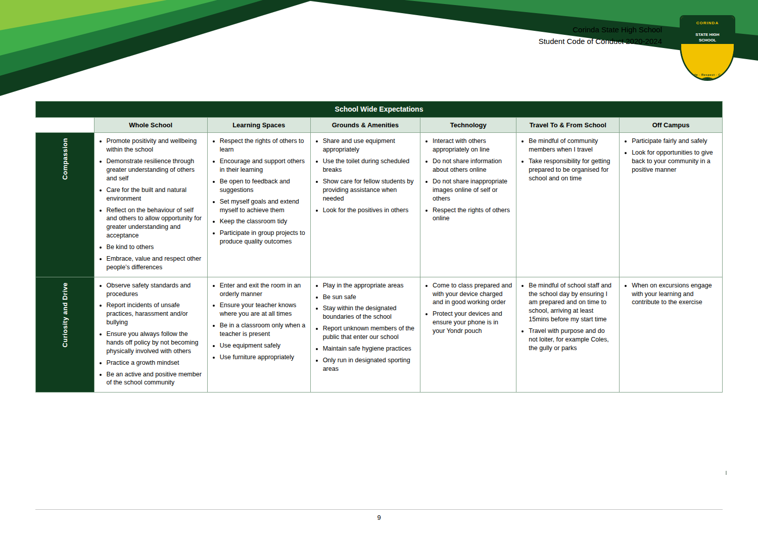Corinda State High School
Student Code of Conduct 2020-2024
CORINDA
STATE HIGH
SCHOOL
Pride · Respect · Care
| School Wide Expectations |
| --- |
| | Whole School | Learning Spaces | Grounds & Amenities | Technology | Travel To & From School | Off Campus |
| Compassion | Promote positivity and wellbeing within the school Demonstrate resilience through greater understanding of others and self Care for the built and natural environment Reflect on the behaviour of self and others to allow opportunity for greater understanding and acceptance Be kind to others Embrace, value and respect other people’s differences | Respect the rights of others to learn Encourage and support others in their learning Be open to feedback and suggestions Set myself goals and extend myself to achieve them Keep the classroom tidy Participate in group projects to produce quality outcomes | Share and use equipment appropriately Use the toilet during scheduled breaks Show care for fellow students by providing assistance when needed Look for the positives in others | Interact with others appropriately on line Do not share information about others online Do not share inappropriate images online of self or others Respect the rights of others online | Be mindful of community members when I travel Take responsibility for getting prepared to be organised for school and on time | Participate fairly and safely Look for opportunities to give back to your community in a positive manner |
| Curiosity and Drive | Observe safety standards and procedures Report incidents of unsafe practices, harassment and/or bullying Ensure you always follow the hands off policy by not becoming physically involved with others Practice a growth mindset Be an active and positive member of the school community | Enter and exit the room in an orderly manner Ensure your teacher knows where you are at all times Be in a classroom only when a teacher is present Use equipment safely Use furniture appropriately | Play in the appropriate areas Be sun safe Stay within the designated boundaries of the school Report unknown members of the public that enter our school Maintain safe hygiene practices Only run in designated sporting areas | Come to class prepared and with your device charged and in good working order Protect your devices and ensure your phone is in your Yondr pouch | Be mindful of school staff and the school day by ensuring I am prepared and on time to school, arriving at least 15mins before my start time Travel with purpose and do not loiter, for example Coles, the gully or parks | When on excursions engage with your learning and contribute to the exercise |
9